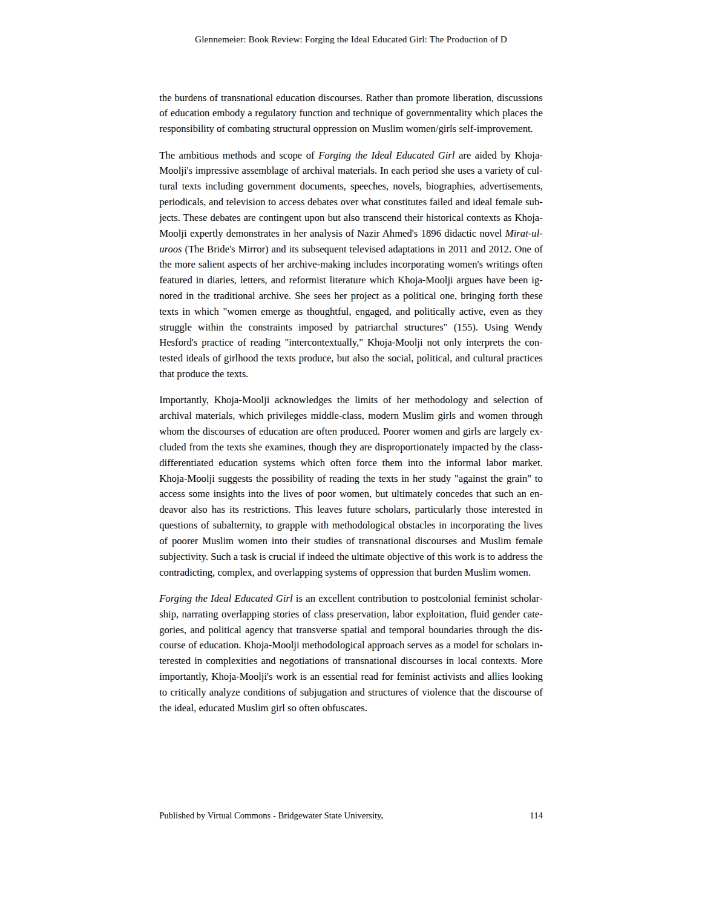Glennemeier: Book Review: Forging the Ideal Educated Girl: The Production of D
the burdens of transnational education discourses. Rather than promote liberation, discussions of education embody a regulatory function and technique of governmentality which places the responsibility of combating structural oppression on Muslim women/girls self-improvement.
The ambitious methods and scope of Forging the Ideal Educated Girl are aided by Khoja-Moolji's impressive assemblage of archival materials. In each period she uses a variety of cultural texts including government documents, speeches, novels, biographies, advertisements, periodicals, and television to access debates over what constitutes failed and ideal female subjects. These debates are contingent upon but also transcend their historical contexts as Khoja-Moolji expertly demonstrates in her analysis of Nazir Ahmed's 1896 didactic novel Mirat-ul-uroos (The Bride's Mirror) and its subsequent televised adaptations in 2011 and 2012. One of the more salient aspects of her archive-making includes incorporating women's writings often featured in diaries, letters, and reformist literature which Khoja-Moolji argues have been ignored in the traditional archive. She sees her project as a political one, bringing forth these texts in which "women emerge as thoughtful, engaged, and politically active, even as they struggle within the constraints imposed by patriarchal structures" (155). Using Wendy Hesford's practice of reading "intercontextually," Khoja-Moolji not only interprets the contested ideals of girlhood the texts produce, but also the social, political, and cultural practices that produce the texts.
Importantly, Khoja-Moolji acknowledges the limits of her methodology and selection of archival materials, which privileges middle-class, modern Muslim girls and women through whom the discourses of education are often produced. Poorer women and girls are largely excluded from the texts she examines, though they are disproportionately impacted by the class-differentiated education systems which often force them into the informal labor market. Khoja-Moolji suggests the possibility of reading the texts in her study "against the grain" to access some insights into the lives of poor women, but ultimately concedes that such an endeavor also has its restrictions. This leaves future scholars, particularly those interested in questions of subalternity, to grapple with methodological obstacles in incorporating the lives of poorer Muslim women into their studies of transnational discourses and Muslim female subjectivity. Such a task is crucial if indeed the ultimate objective of this work is to address the contradicting, complex, and overlapping systems of oppression that burden Muslim women.
Forging the Ideal Educated Girl is an excellent contribution to postcolonial feminist scholarship, narrating overlapping stories of class preservation, labor exploitation, fluid gender categories, and political agency that transverse spatial and temporal boundaries through the discourse of education. Khoja-Moolji methodological approach serves as a model for scholars interested in complexities and negotiations of transnational discourses in local contexts. More importantly, Khoja-Moolji's work is an essential read for feminist activists and allies looking to critically analyze conditions of subjugation and structures of violence that the discourse of the ideal, educated Muslim girl so often obfuscates.
Published by Virtual Commons - Bridgewater State University,
114